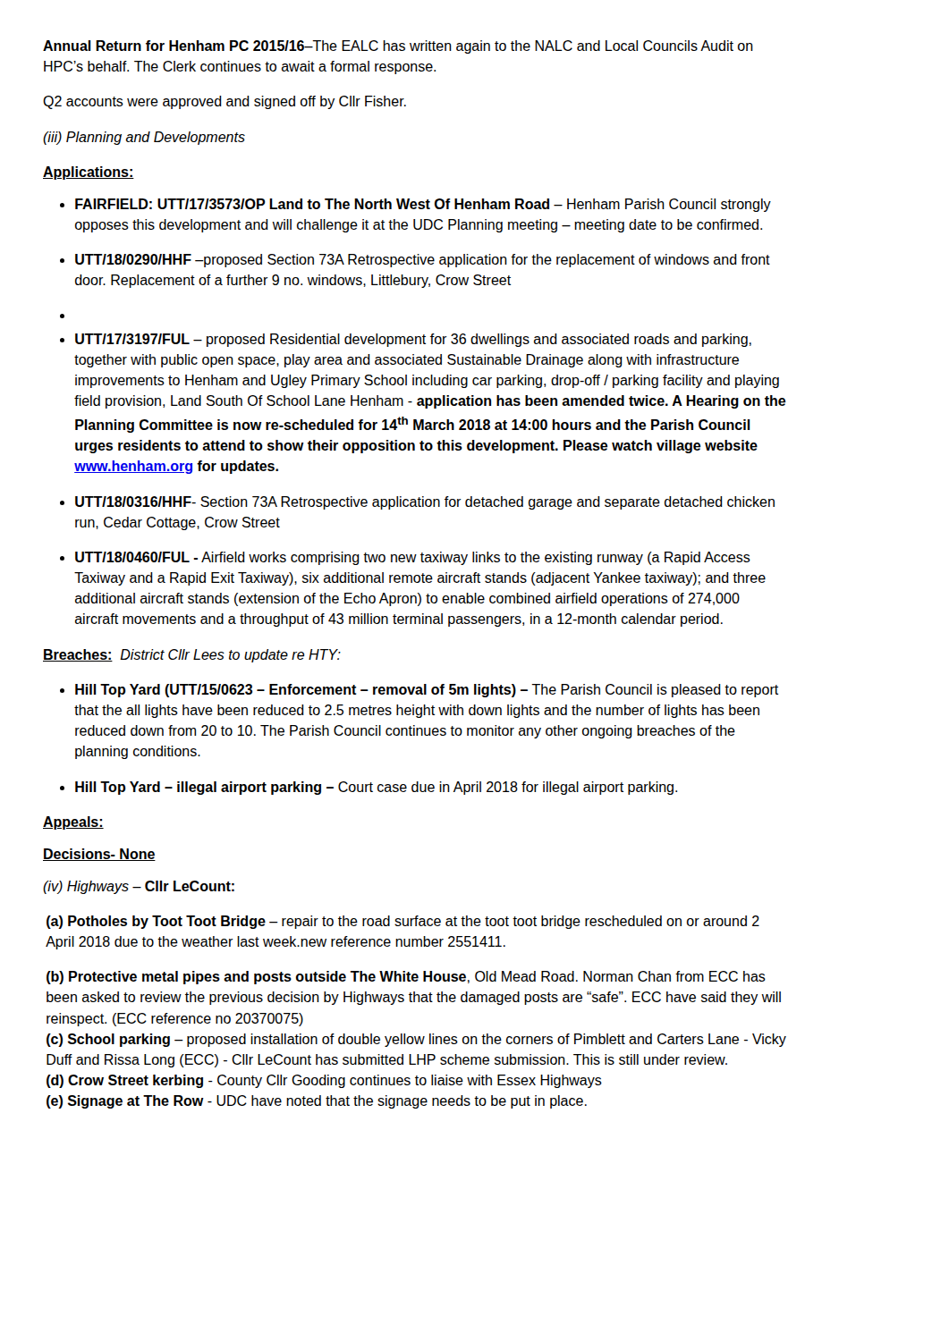Annual Return for Henham PC 2015/16–The EALC has written again to the NALC and Local Councils Audit on HPC’s behalf. The Clerk continues to await a formal response.
Q2 accounts were approved and signed off by Cllr Fisher.
(iii) Planning and Developments
Applications:
FAIRFIELD: UTT/17/3573/OP Land to The North West Of Henham Road – Henham Parish Council strongly opposes this development and will challenge it at the UDC Planning meeting – meeting date to be confirmed.
UTT/18/0290/HHF –proposed Section 73A Retrospective application for the replacement of windows and front door. Replacement of a further 9 no. windows, Littlebury, Crow Street
UTT/17/3197/FUL – proposed Residential development for 36 dwellings and associated roads and parking, together with public open space, play area and associated Sustainable Drainage along with infrastructure improvements to Henham and Ugley Primary School including car parking, drop-off / parking facility and playing field provision, Land South Of School Lane Henham - application has been amended twice. A Hearing on the Planning Committee is now re-scheduled for 14th March 2018 at 14:00 hours and the Parish Council urges residents to attend to show their opposition to this development. Please watch village website www.henham.org for updates.
UTT/18/0316/HHF- Section 73A Retrospective application for detached garage and separate detached chicken run, Cedar Cottage, Crow Street
UTT/18/0460/FUL - Airfield works comprising two new taxiway links to the existing runway (a Rapid Access Taxiway and a Rapid Exit Taxiway), six additional remote aircraft stands (adjacent Yankee taxiway); and three additional aircraft stands (extension of the Echo Apron) to enable combined airfield operations of 274,000 aircraft movements and a throughput of 43 million terminal passengers, in a 12-month calendar period.
Breaches: District Cllr Lees to update re HTY:
Hill Top Yard (UTT/15/0623 – Enforcement – removal of 5m lights) – The Parish Council is pleased to report that the all lights have been reduced to 2.5 metres height with down lights and the number of lights has been reduced down from 20 to 10. The Parish Council continues to monitor any other ongoing breaches of the planning conditions.
Hill Top Yard – illegal airport parking – Court case due in April 2018 for illegal airport parking.
Appeals:
Decisions- None
(iv) Highways – Cllr LeCount:
(a) Potholes by Toot Toot Bridge – repair to the road surface at the toot toot bridge rescheduled on or around 2 April 2018 due to the weather last week.new reference number 2551411.
(b) Protective metal pipes and posts outside The White House, Old Mead Road. Norman Chan from ECC has been asked to review the previous decision by Highways that the damaged posts are “safe”. ECC have said they will reinspect. (ECC reference no 20370075)
(c) School parking – proposed installation of double yellow lines on the corners of Pimblett and Carters Lane - Vicky Duff and Rissa Long (ECC) - Cllr LeCount has submitted LHP scheme submission. This is still under review.
(d) Crow Street kerbing - County Cllr Gooding continues to liaise with Essex Highways
(e) Signage at The Row - UDC have noted that the signage needs to be put in place.